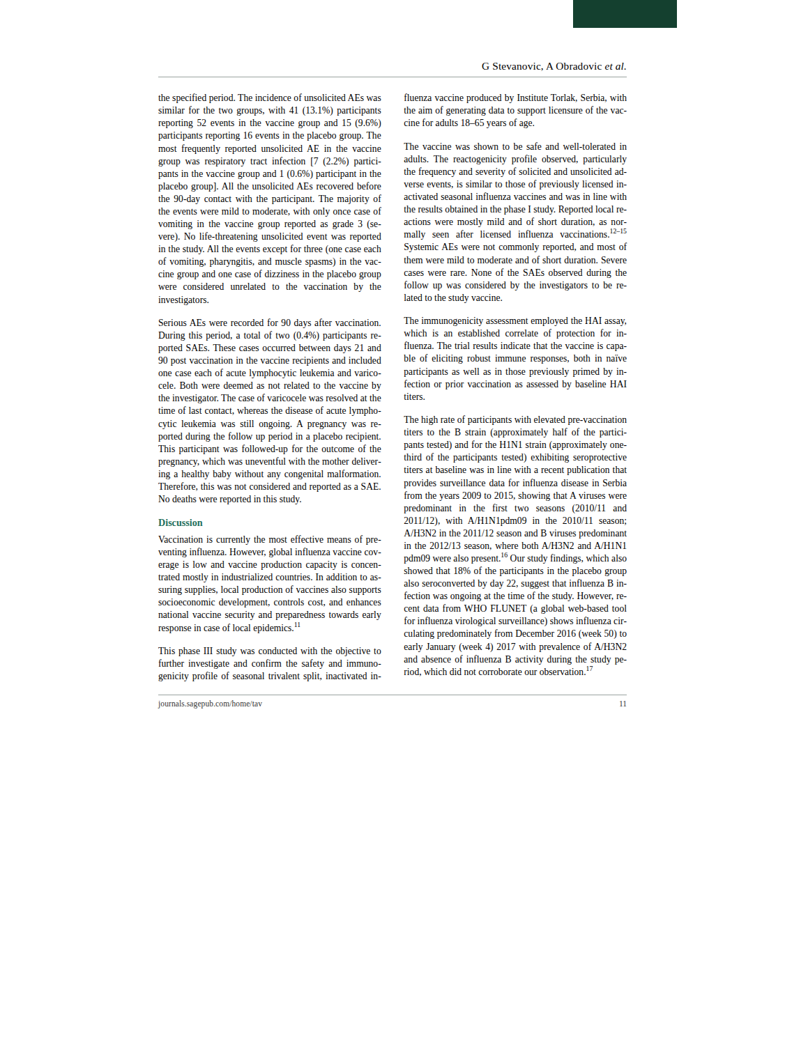G Stevanovic, A Obradovic et al.
the specified period. The incidence of unsolicited AEs was similar for the two groups, with 41 (13.1%) participants reporting 52 events in the vaccine group and 15 (9.6%) participants reporting 16 events in the placebo group. The most frequently reported unsolicited AE in the vaccine group was respiratory tract infection [7 (2.2%) participants in the vaccine group and 1 (0.6%) participant in the placebo group]. All the unsolicited AEs recovered before the 90-day contact with the participant. The majority of the events were mild to moderate, with only once case of vomiting in the vaccine group reported as grade 3 (severe). No life-threatening unsolicited event was reported in the study. All the events except for three (one case each of vomiting, pharyngitis, and muscle spasms) in the vaccine group and one case of dizziness in the placebo group were considered unrelated to the vaccination by the investigators.
Serious AEs were recorded for 90 days after vaccination. During this period, a total of two (0.4%) participants reported SAEs. These cases occurred between days 21 and 90 post vaccination in the vaccine recipients and included one case each of acute lymphocytic leukemia and varicocele. Both were deemed as not related to the vaccine by the investigator. The case of varicocele was resolved at the time of last contact, whereas the disease of acute lymphocytic leukemia was still ongoing. A pregnancy was reported during the follow up period in a placebo recipient. This participant was followed-up for the outcome of the pregnancy, which was uneventful with the mother delivering a healthy baby without any congenital malformation. Therefore, this was not considered and reported as a SAE. No deaths were reported in this study.
Discussion
Vaccination is currently the most effective means of preventing influenza. However, global influenza vaccine coverage is low and vaccine production capacity is concentrated mostly in industrialized countries. In addition to assuring supplies, local production of vaccines also supports socioeconomic development, controls cost, and enhances national vaccine security and preparedness towards early response in case of local epidemics.11
This phase III study was conducted with the objective to further investigate and confirm the safety and immunogenicity profile of seasonal trivalent split, inactivated influenza vaccine produced by Institute Torlak, Serbia, with the aim of generating data to support licensure of the vaccine for adults 18–65 years of age.
The vaccine was shown to be safe and well-tolerated in adults. The reactogenicity profile observed, particularly the frequency and severity of solicited and unsolicited adverse events, is similar to those of previously licensed inactivated seasonal influenza vaccines and was in line with the results obtained in the phase I study. Reported local reactions were mostly mild and of short duration, as normally seen after licensed influenza vaccinations.12–15 Systemic AEs were not commonly reported, and most of them were mild to moderate and of short duration. Severe cases were rare. None of the SAEs observed during the follow up was considered by the investigators to be related to the study vaccine.
The immunogenicity assessment employed the HAI assay, which is an established correlate of protection for influenza. The trial results indicate that the vaccine is capable of eliciting robust immune responses, both in naïve participants as well as in those previously primed by infection or prior vaccination as assessed by baseline HAI titers.
The high rate of participants with elevated pre-vaccination titers to the B strain (approximately half of the participants tested) and for the H1N1 strain (approximately one-third of the participants tested) exhibiting seroprotective titers at baseline was in line with a recent publication that provides surveillance data for influenza disease in Serbia from the years 2009 to 2015, showing that A viruses were predominant in the first two seasons (2010/11 and 2011/12), with A/H1N1pdm09 in the 2010/11 season; A/H3N2 in the 2011/12 season and B viruses predominant in the 2012/13 season, where both A/H3N2 and A/H1N1 pdm09 were also present.16 Our study findings, which also showed that 18% of the participants in the placebo group also seroconverted by day 22, suggest that influenza B infection was ongoing at the time of the study. However, recent data from WHO FLUNET (a global web-based tool for influenza virological surveillance) shows influenza circulating predominately from December 2016 (week 50) to early January (week 4) 2017 with prevalence of A/H3N2 and absence of influenza B activity during the study period, which did not corroborate our observation.17
journals.sagepub.com/home/tav 11